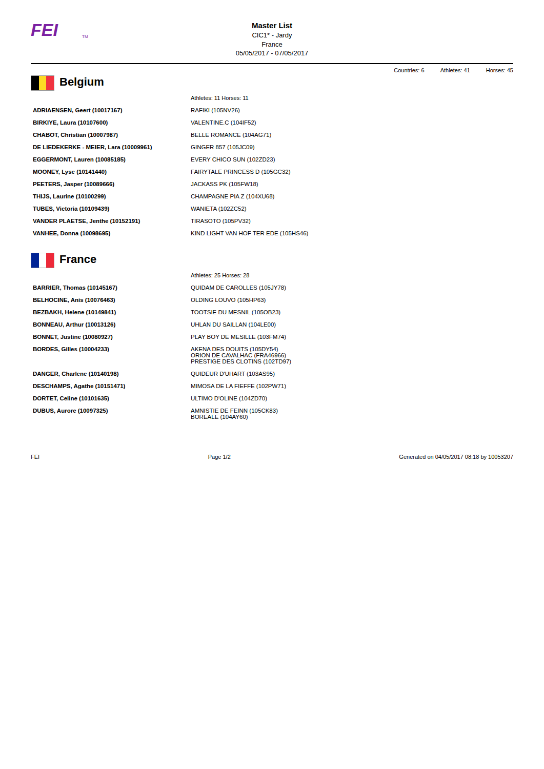FEI TM
Master List
CIC1* - Jardy
France
05/05/2017 - 07/05/2017
Countries: 6 Athletes: 41 Horses: 45
Belgium
| | Athletes: 11 Horses: 11 |
| ADRIAENSEN, Geert (10017167) | RAFIKI (105NV26) |
| BIRKIYE, Laura (10107600) | VALENTINE.C (104IF52) |
| CHABOT, Christian (10007987) | BELLE ROMANCE (104AG71) |
| DE LIEDEKERKE - MEIER, Lara (10009961) | GINGER 857 (105JC09) |
| EGGERMONT, Lauren (10085185) | EVERY CHICO SUN (102ZD23) |
| MOONEY, Lyse (10141440) | FAIRYTALE PRINCESS D (105GC32) |
| PEETERS, Jasper (10089666) | JACKASS PK (105FW18) |
| THIJS, Laurine (10100299) | CHAMPAGNE PIA Z (104XU68) |
| TUBES, Victoria (10109439) | WANIETA (102ZC52) |
| VANDER PLAETSE, Jenthe (10152191) | TIRASOTO (105PV32) |
| VANHEE, Donna (10098695) | KIND LIGHT VAN HOF TER EDE (105HS46) |
France
| | Athletes: 25 Horses: 28 |
| BARRIER, Thomas (10145167) | QUIDAM DE CAROLLES (105JY78) |
| BELHOCINE, Anis (10076463) | OLDING LOUVO (105HP63) |
| BEZBAKH, Helene (10149841) | TOOTSIE DU MESNIL (105OB23) |
| BONNEAU, Arthur (10013126) | UHLAN DU SAILLAN (104LE00) |
| BONNET, Justine (10080927) | PLAY BOY DE MESILLE (103FM74) |
| BORDES, Gilles (10004233) | AKENA DES DOUITS (105DY54) ORION DE CAVALHAC (FRA46966) PRESTIGE DES CLOTINS (102TD97) |
| DANGER, Charlene (10140198) | QUIDEUR D'UHART (103AS95) |
| DESCHAMPS, Agathe (10151471) | MIMOSA DE LA FIEFFE (102PW71) |
| DORTET, Celine (10101635) | ULTIMO D'OLINE (104ZD70) |
| DUBUS, Aurore (10097325) | AMNISTIE DE FEINN (105CK83) BOREALE (104AY60) |
FEI
Page 1/2
Generated on 04/05/2017 08:18 by 10053207